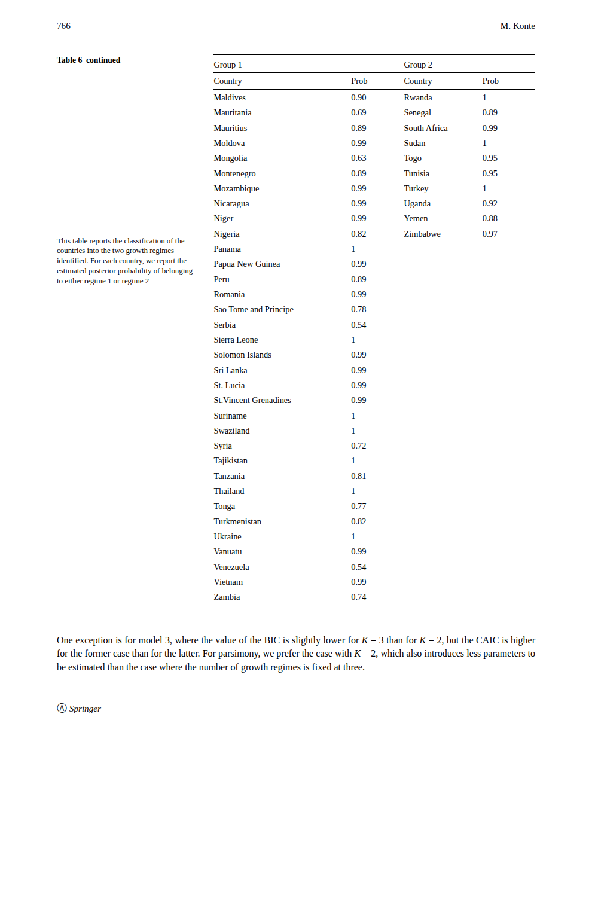766 M. Konte
Table 6 continued
This table reports the classification of the countries into the two growth regimes identified. For each country, we report the estimated posterior probability of belonging to either regime 1 or regime 2
| Group 1 | Group 2 |
| --- | --- |
| Country | Prob | Country | Prob |
| Maldives | 0.90 | Rwanda | 1 |
| Mauritania | 0.69 | Senegal | 0.89 |
| Mauritius | 0.89 | South Africa | 0.99 |
| Moldova | 0.99 | Sudan | 1 |
| Mongolia | 0.63 | Togo | 0.95 |
| Montenegro | 0.89 | Tunisia | 0.95 |
| Mozambique | 0.99 | Turkey | 1 |
| Nicaragua | 0.99 | Uganda | 0.92 |
| Niger | 0.99 | Yemen | 0.88 |
| Nigeria | 0.82 | Zimbabwe | 0.97 |
| Panama | 1 | | |
| Papua New Guinea | 0.99 | | |
| Peru | 0.89 | | |
| Romania | 0.99 | | |
| Sao Tome and Principe | 0.78 | | |
| Serbia | 0.54 | | |
| Sierra Leone | 1 | | |
| Solomon Islands | 0.99 | | |
| Sri Lanka | 0.99 | | |
| St. Lucia | 0.99 | | |
| St.Vincent Grenadines | 0.99 | | |
| Suriname | 1 | | |
| Swaziland | 1 | | |
| Syria | 0.72 | | |
| Tajikistan | 1 | | |
| Tanzania | 0.81 | | |
| Thailand | 1 | | |
| Tonga | 0.77 | | |
| Turkmenistan | 0.82 | | |
| Ukraine | 1 | | |
| Vanuatu | 0.99 | | |
| Venezuela | 0.54 | | |
| Vietnam | 0.99 | | |
| Zambia | 0.74 | | |
One exception is for model 3, where the value of the BIC is slightly lower for K = 3 than for K = 2, but the CAIC is higher for the former case than for the latter. For parsimony, we prefer the case with K = 2, which also introduces less parameters to be estimated than the case where the number of growth regimes is fixed at three.
Ⓐ Springer